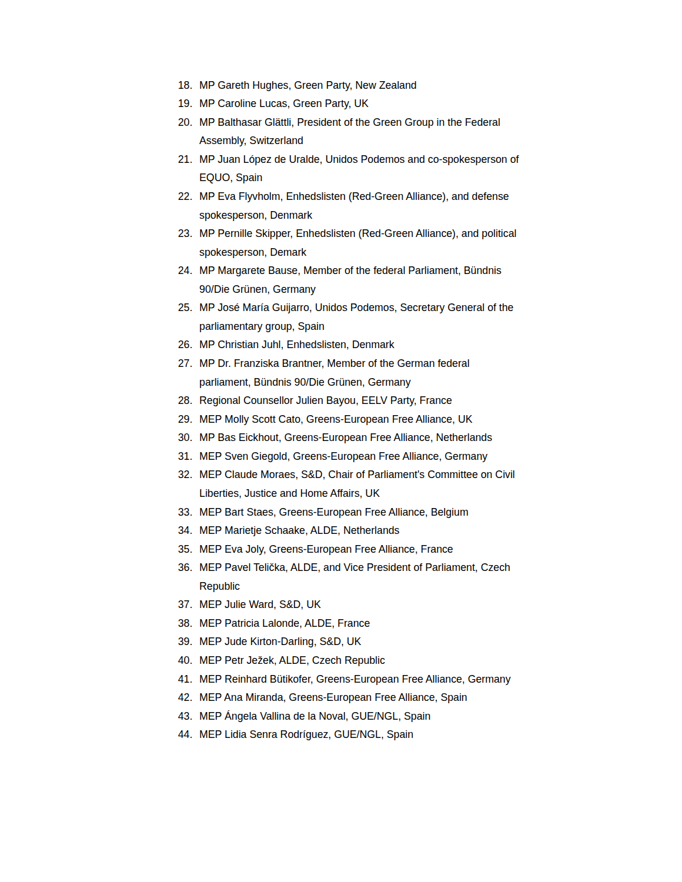MP Gareth Hughes, Green Party, New Zealand
MP Caroline Lucas, Green Party, UK
MP Balthasar Glättli, President of the Green Group in the Federal Assembly, Switzerland
MP Juan López de Uralde, Unidos Podemos and co-spokesperson of EQUO, Spain
MP Eva Flyvholm, Enhedslisten (Red-Green Alliance), and defense spokesperson, Denmark
MP Pernille Skipper, Enhedslisten (Red-Green Alliance), and political spokesperson, Demark
MP Margarete Bause, Member of the federal Parliament, Bündnis 90/Die Grünen, Germany
MP José María Guijarro, Unidos Podemos, Secretary General of the parliamentary group, Spain
MP Christian Juhl, Enhedslisten, Denmark
MP Dr. Franziska Brantner, Member of the German federal parliament, Bündnis 90/Die Grünen, Germany
Regional Counsellor Julien Bayou, EELV Party, France
MEP Molly Scott Cato, Greens-European Free Alliance, UK
MP Bas Eickhout, Greens-European Free Alliance, Netherlands
MEP Sven Giegold, Greens-European Free Alliance, Germany
MEP Claude Moraes, S&D, Chair of Parliament's Committee on Civil Liberties, Justice and Home Affairs, UK
MEP Bart Staes, Greens-European Free Alliance, Belgium
MEP Marietje Schaake, ALDE, Netherlands
MEP Eva Joly, Greens-European Free Alliance, France
MEP Pavel Telička, ALDE, and Vice President of Parliament, Czech Republic
MEP Julie Ward, S&D, UK
MEP Patricia Lalonde, ALDE, France
MEP Jude Kirton-Darling, S&D, UK
MEP Petr Ježek, ALDE, Czech Republic
MEP Reinhard Bütikofer, Greens-European Free Alliance, Germany
MEP Ana Miranda, Greens-European Free Alliance, Spain
MEP Ángela Vallina de la Noval, GUE/NGL, Spain
MEP Lidia Senra Rodríguez, GUE/NGL, Spain